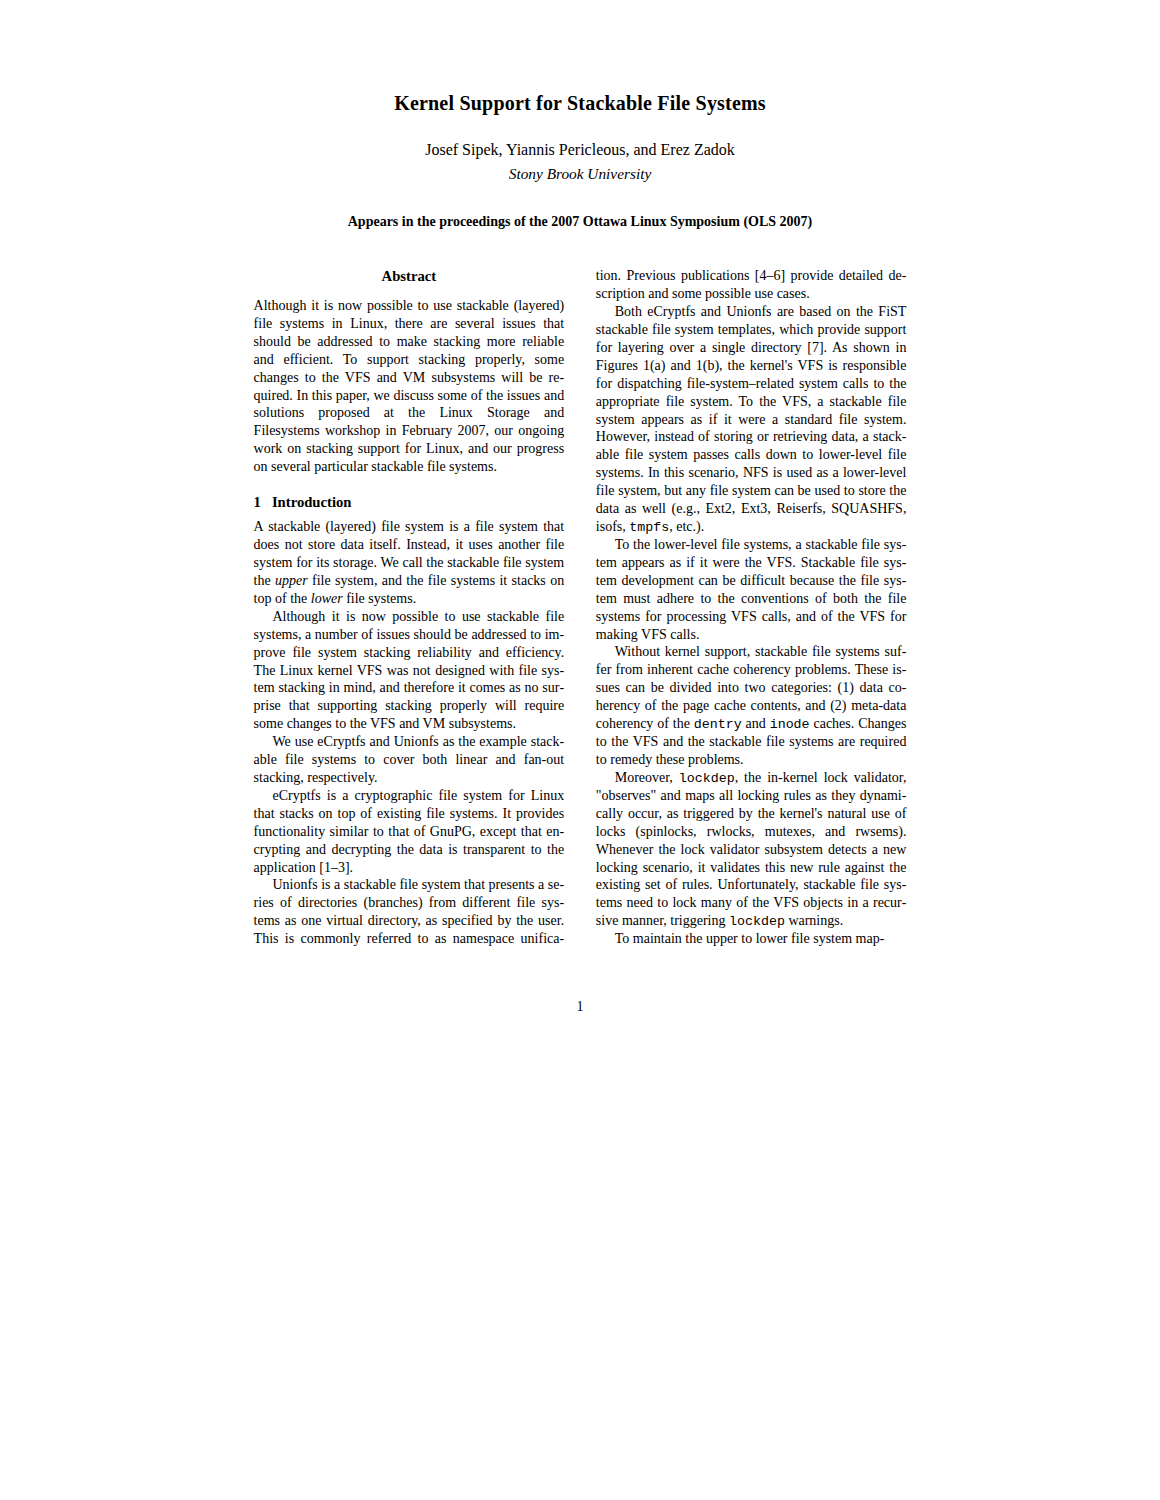Kernel Support for Stackable File Systems
Josef Sipek, Yiannis Pericleous, and Erez Zadok
Stony Brook University
Appears in the proceedings of the 2007 Ottawa Linux Symposium (OLS 2007)
Abstract
Although it is now possible to use stackable (layered) file systems in Linux, there are several issues that should be addressed to make stacking more reliable and efficient. To support stacking properly, some changes to the VFS and VM subsystems will be required. In this paper, we discuss some of the issues and solutions proposed at the Linux Storage and Filesystems workshop in February 2007, our ongoing work on stacking support for Linux, and our progress on several particular stackable file systems.
1 Introduction
A stackable (layered) file system is a file system that does not store data itself. Instead, it uses another file system for its storage. We call the stackable file system the upper file system, and the file systems it stacks on top of the lower file systems.
Although it is now possible to use stackable file systems, a number of issues should be addressed to improve file system stacking reliability and efficiency. The Linux kernel VFS was not designed with file system stacking in mind, and therefore it comes as no surprise that supporting stacking properly will require some changes to the VFS and VM subsystems.
We use eCryptfs and Unionfs as the example stackable file systems to cover both linear and fan-out stacking, respectively.
eCryptfs is a cryptographic file system for Linux that stacks on top of existing file systems. It provides functionality similar to that of GnuPG, except that encrypting and decrypting the data is transparent to the application [1–3].
Unionfs is a stackable file system that presents a series of directories (branches) from different file systems as one virtual directory, as specified by the user. This is commonly referred to as namespace unification. Previous publications [4–6] provide detailed description and some possible use cases.
Both eCryptfs and Unionfs are based on the FiST stackable file system templates, which provide support for layering over a single directory [7]. As shown in Figures 1(a) and 1(b), the kernel's VFS is responsible for dispatching file-system–related system calls to the appropriate file system. To the VFS, a stackable file system appears as if it were a standard file system. However, instead of storing or retrieving data, a stackable file system passes calls down to lower-level file systems. In this scenario, NFS is used as a lower-level file system, but any file system can be used to store the data as well (e.g., Ext2, Ext3, Reiserfs, SQUASHFS, isofs, tmpfs, etc.).
To the lower-level file systems, a stackable file system appears as if it were the VFS. Stackable file system development can be difficult because the file system must adhere to the conventions of both the file systems for processing VFS calls, and of the VFS for making VFS calls.
Without kernel support, stackable file systems suffer from inherent cache coherency problems. These issues can be divided into two categories: (1) data coherency of the page cache contents, and (2) meta-data coherency of the dentry and inode caches. Changes to the VFS and the stackable file systems are required to remedy these problems.
Moreover, lockdep, the in-kernel lock validator, "observes" and maps all locking rules as they dynamically occur, as triggered by the kernel's natural use of locks (spinlocks, rwlocks, mutexes, and rwsems). Whenever the lock validator subsystem detects a new locking scenario, it validates this new rule against the existing set of rules. Unfortunately, stackable file systems need to lock many of the VFS objects in a recursive manner, triggering lockdep warnings.
To maintain the upper to lower file system map-
1